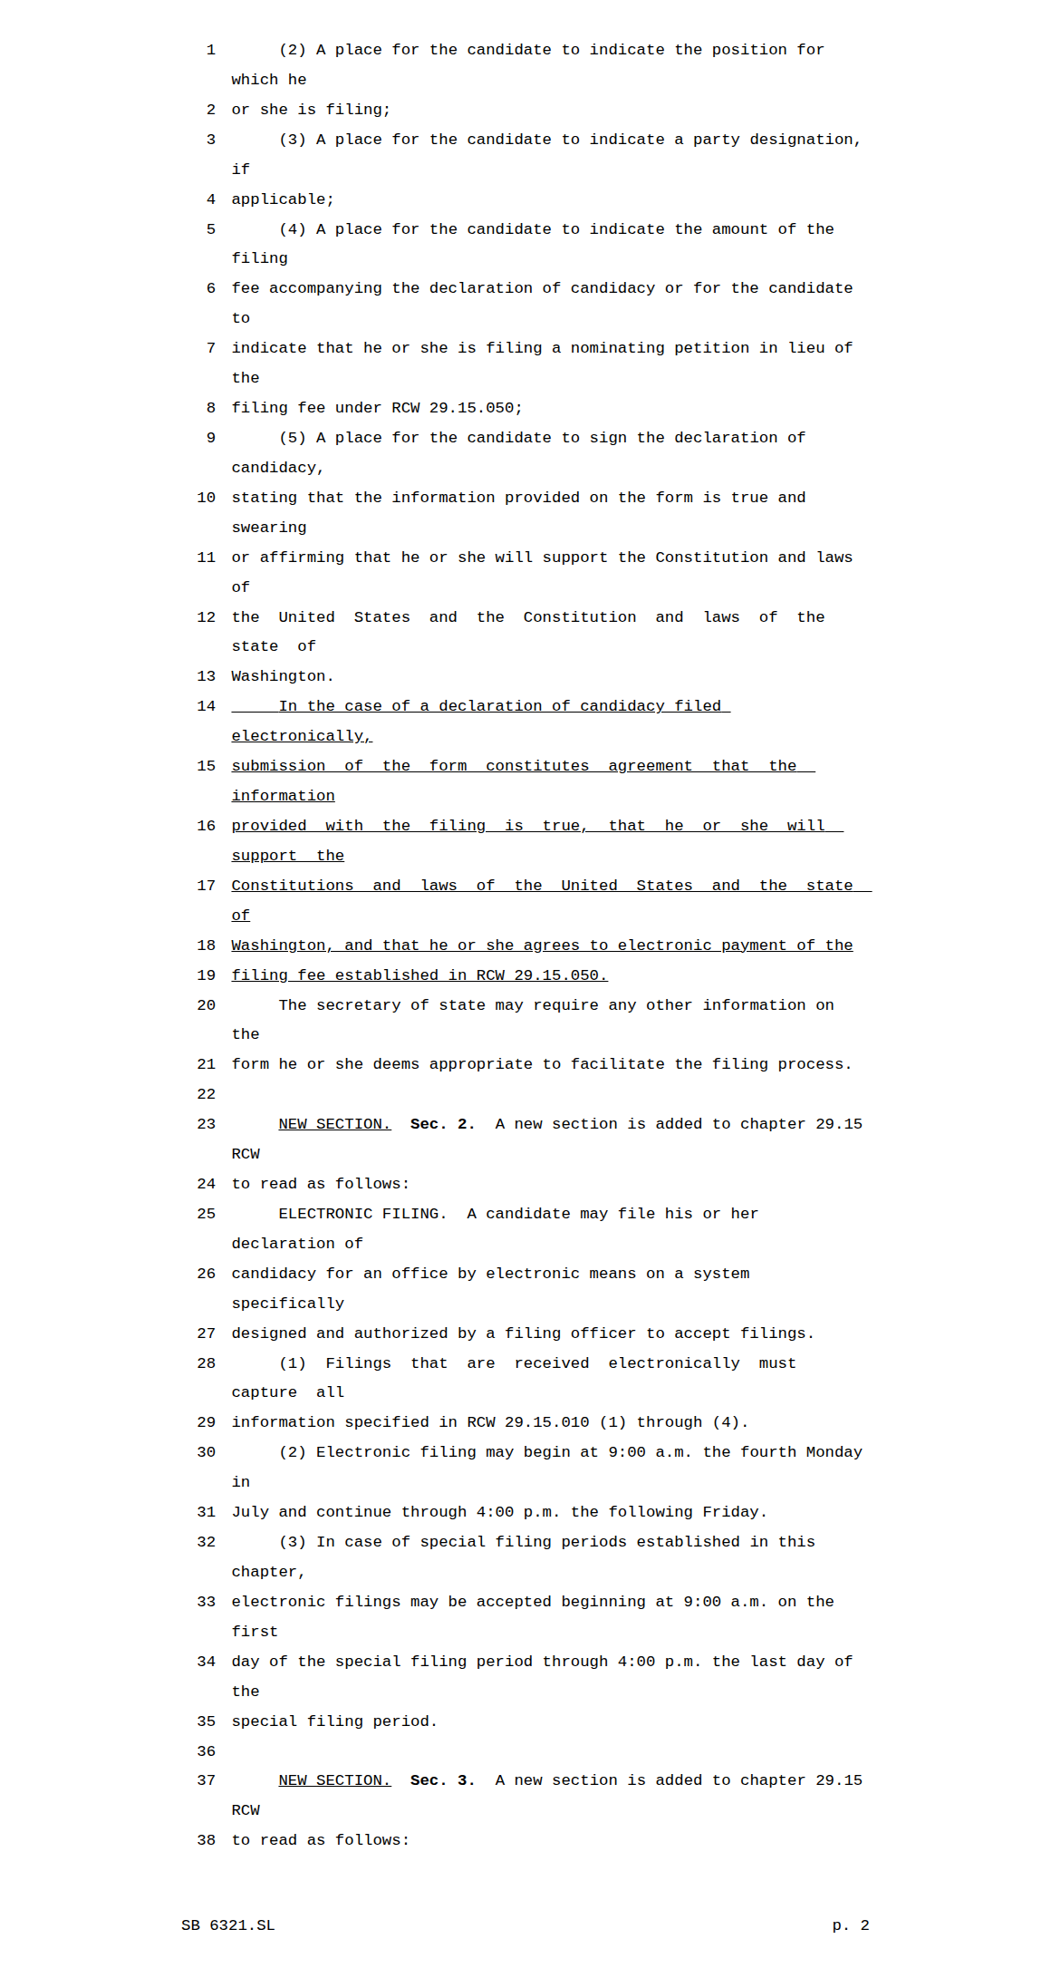(2) A place for the candidate to indicate the position for which he
or she is filing;
(3) A place for the candidate to indicate a party designation, if
applicable;
(4) A place for the candidate to indicate the amount of the filing
fee accompanying the declaration of candidacy or for the candidate to
indicate that he or she is filing a nominating petition in lieu of the
filing fee under RCW 29.15.050;
(5) A place for the candidate to sign the declaration of candidacy,
stating that the information provided on the form is true and swearing
or affirming that he or she will support the Constitution and laws of
the United States and the Constitution and laws of the state of
Washington.
In the case of a declaration of candidacy filed electronically,
submission of the form constitutes agreement that the information
provided with the filing is true, that he or she will support the
Constitutions and laws of the United States and the state of
Washington, and that he or she agrees to electronic payment of the
filing fee established in RCW 29.15.050.
The secretary of state may require any other information on the
form he or she deems appropriate to facilitate the filing process.
NEW SECTION. Sec. 2. A new section is added to chapter 29.15 RCW
to read as follows:
ELECTRONIC FILING. A candidate may file his or her declaration of
candidacy for an office by electronic means on a system specifically
designed and authorized by a filing officer to accept filings.
(1) Filings that are received electronically must capture all
information specified in RCW 29.15.010 (1) through (4).
(2) Electronic filing may begin at 9:00 a.m. the fourth Monday in
July and continue through 4:00 p.m. the following Friday.
(3) In case of special filing periods established in this chapter,
electronic filings may be accepted beginning at 9:00 a.m. on the first
day of the special filing period through 4:00 p.m. the last day of the
special filing period.
NEW SECTION. Sec. 3. A new section is added to chapter 29.15 RCW
to read as follows:
SB 6321.SL p. 2